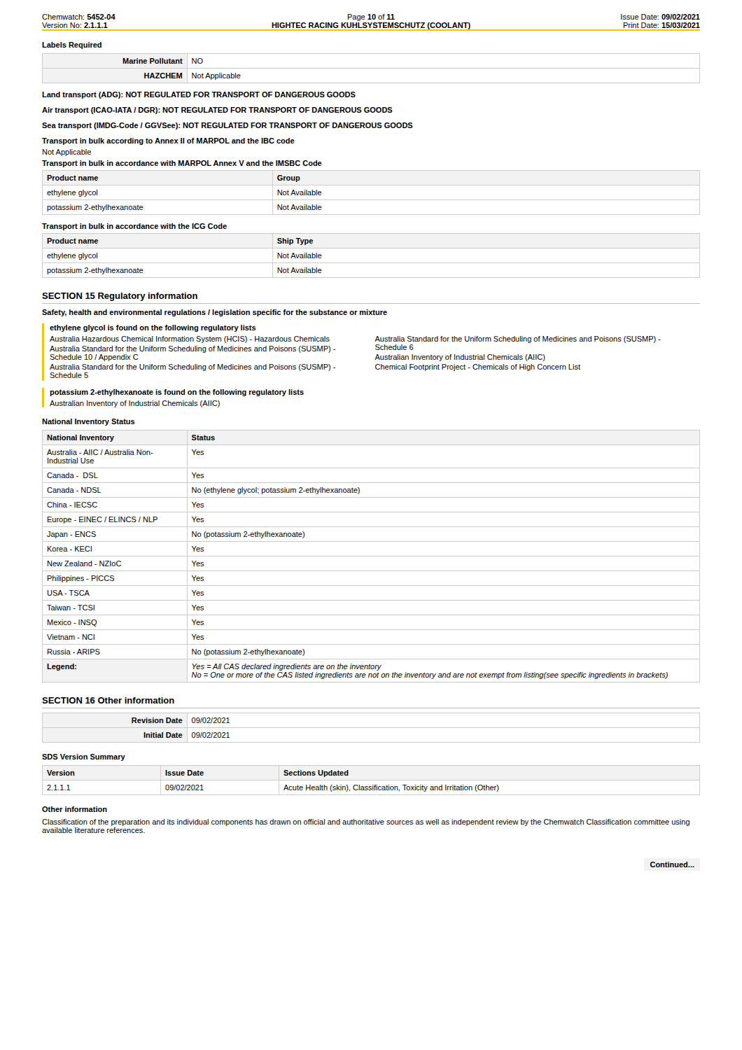| Chemwatch: 5452-04 | Page 10 of 11 | Issue Date: 09/02/2021 |
| Version No: 2.1.1.1 | HIGHTEC RACING KUHLSYSTEMSCHUTZ (COOLANT) | Print Date: 15/03/2021 |
Labels Required
| Marine Pollutant | NO |
| HAZCHEM | Not Applicable |
Land transport (ADG): NOT REGULATED FOR TRANSPORT OF DANGEROUS GOODS
Air transport (ICAO-IATA / DGR): NOT REGULATED FOR TRANSPORT OF DANGEROUS GOODS
Sea transport (IMDG-Code / GGVSee): NOT REGULATED FOR TRANSPORT OF DANGEROUS GOODS
Transport in bulk according to Annex II of MARPOL and the IBC code
Not Applicable
Transport in bulk in accordance with MARPOL Annex V and the IMSBC Code
| Product name | Group |
| --- | --- |
| ethylene glycol | Not Available |
| potassium 2-ethylhexanoate | Not Available |
Transport in bulk in accordance with the ICG Code
| Product name | Ship Type |
| --- | --- |
| ethylene glycol | Not Available |
| potassium 2-ethylhexanoate | Not Available |
SECTION 15 Regulatory information
Safety, health and environmental regulations / legislation specific for the substance or mixture
ethylene glycol is found on the following regulatory lists
Australia Hazardous Chemical Information System (HCIS) - Hazardous Chemicals
Australia Standard for the Uniform Scheduling of Medicines and Poisons (SUSMP) - Schedule 10 / Appendix C
Australia Standard for the Uniform Scheduling of Medicines and Poisons (SUSMP) - Schedule 5
Australia Standard for the Uniform Scheduling of Medicines and Poisons (SUSMP) - Schedule 6
Australian Inventory of Industrial Chemicals (AIIC)
Chemical Footprint Project - Chemicals of High Concern List
potassium 2-ethylhexanoate is found on the following regulatory lists
Australian Inventory of Industrial Chemicals (AIIC)
National Inventory Status
| National Inventory | Status |
| --- | --- |
| Australia - AIIC / Australia Non-Industrial Use | Yes |
| Canada - DSL | Yes |
| Canada - NDSL | No (ethylene glycol; potassium 2-ethylhexanoate) |
| China - IECSC | Yes |
| Europe - EINEC / ELINCS / NLP | Yes |
| Japan - ENCS | No (potassium 2-ethylhexanoate) |
| Korea - KECI | Yes |
| New Zealand - NZIoC | Yes |
| Philippines - PICCS | Yes |
| USA - TSCA | Yes |
| Taiwan - TCSI | Yes |
| Mexico - INSQ | Yes |
| Vietnam - NCI | Yes |
| Russia - ARIPS | No (potassium 2-ethylhexanoate) |
| Legend: | Yes = All CAS declared ingredients are on the inventory No = One or more of the CAS listed ingredients are not on the inventory and are not exempt from listing(see specific ingredients in brackets) |
SECTION 16 Other information
| Revision Date | 09/02/2021 |
| Initial Date | 09/02/2021 |
SDS Version Summary
| Version | Issue Date | Sections Updated |
| --- | --- | --- |
| 2.1.1.1 | 09/02/2021 | Acute Health (skin), Classification, Toxicity and Irritation (Other) |
Other information
Classification of the preparation and its individual components has drawn on official and authoritative sources as well as independent review by the Chemwatch Classification committee using available literature references.
Continued...